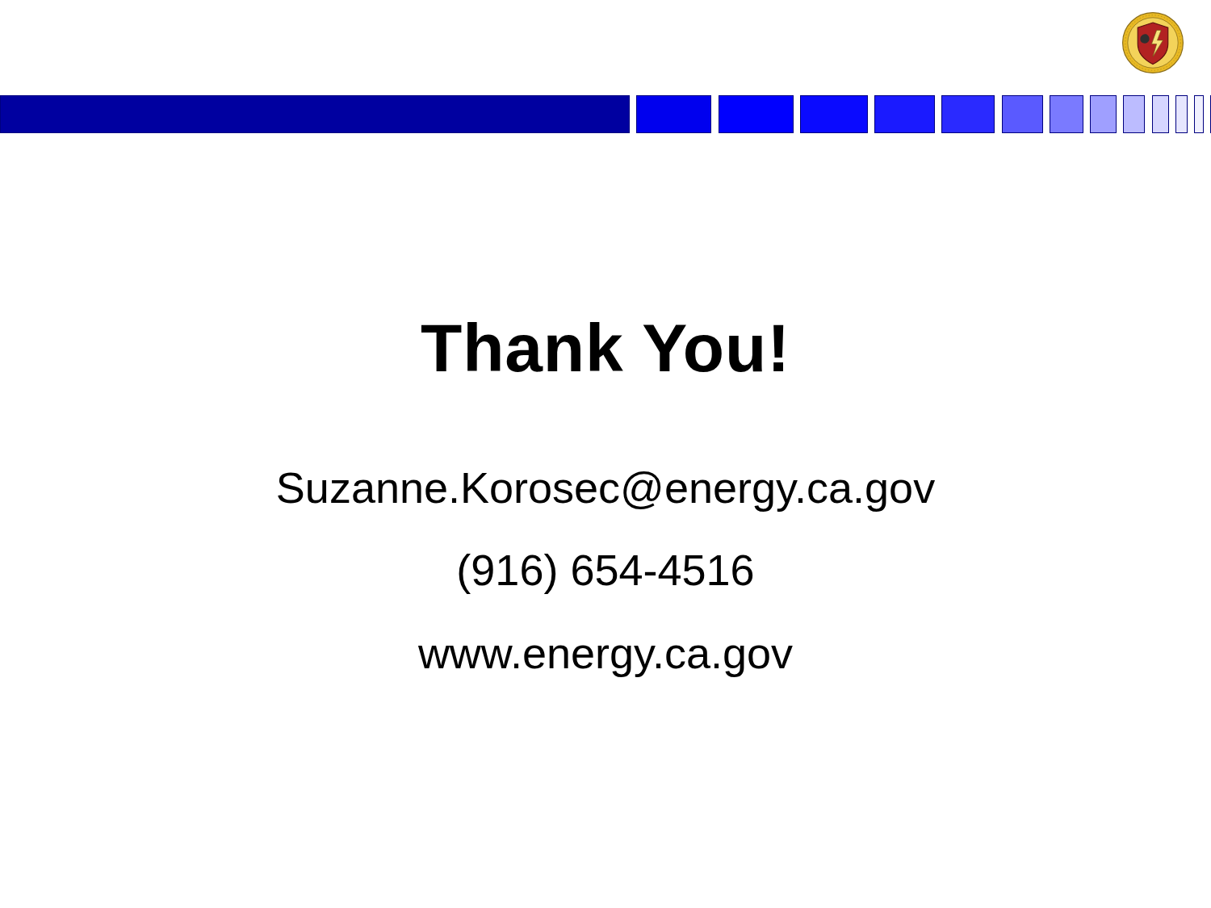Thank You!
Suzanne.Korosec@energy.ca.gov
(916) 654-4516
www.energy.ca.gov